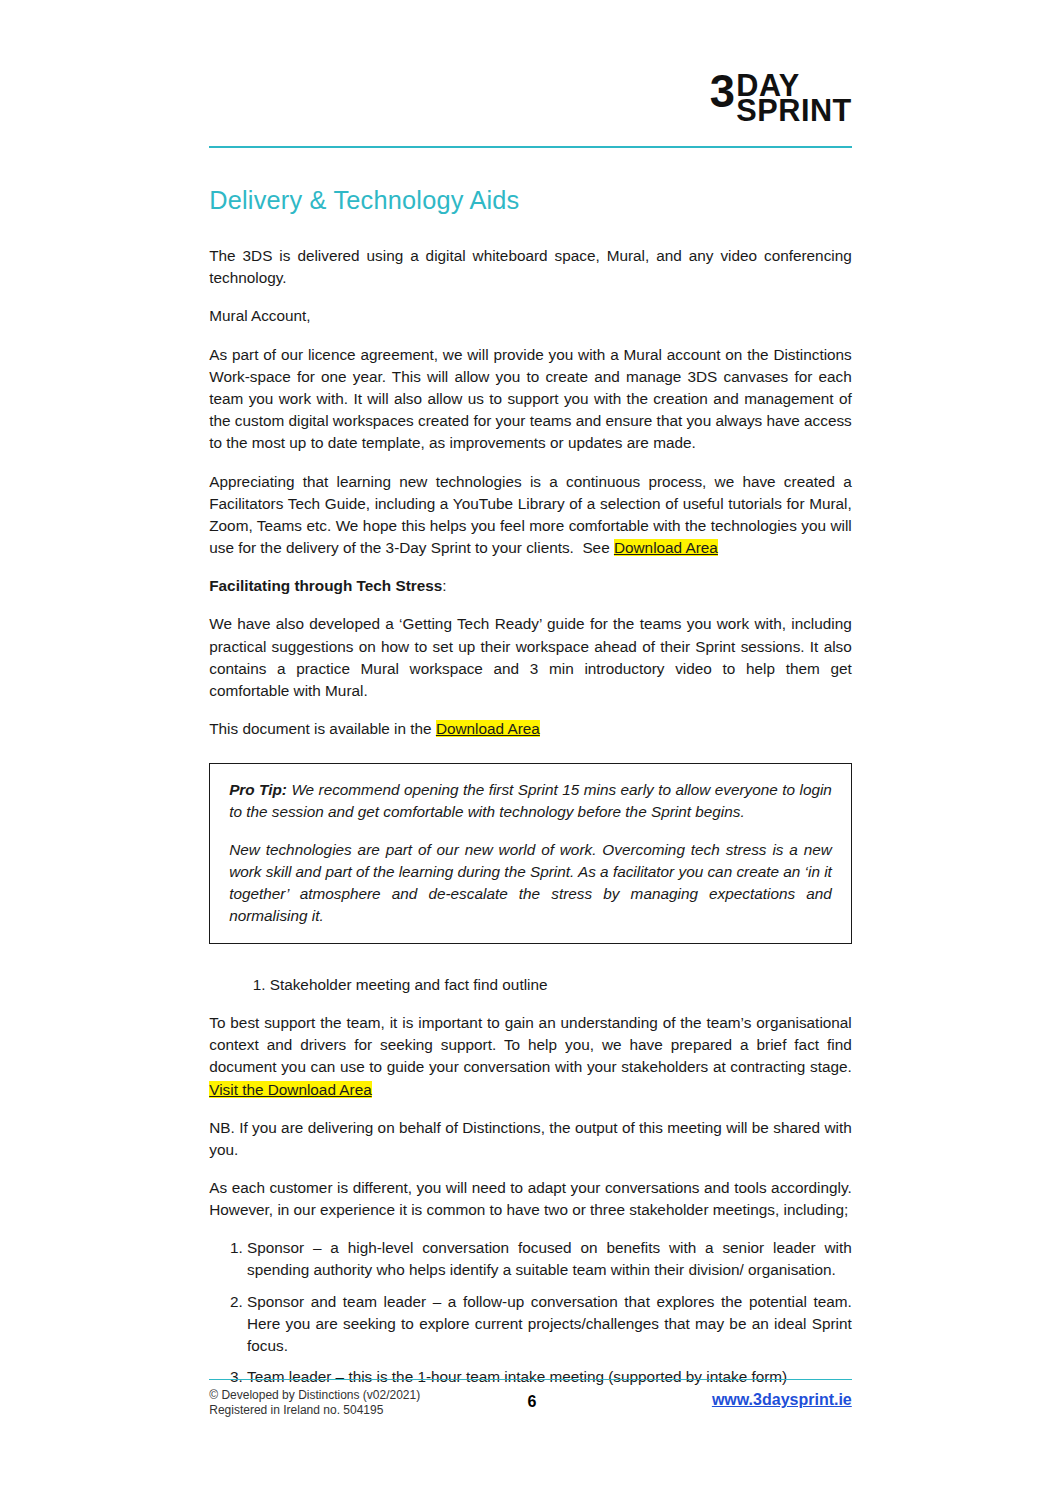3 DAY SPRINT
Delivery & Technology Aids
The 3DS is delivered using a digital whiteboard space, Mural, and any video conferencing technology.
Mural Account,
As part of our licence agreement, we will provide you with a Mural account on the Distinctions Work-space for one year. This will allow you to create and manage 3DS canvases for each team you work with. It will also allow us to support you with the creation and management of the custom digital workspaces created for your teams and ensure that you always have access to the most up to date template, as improvements or updates are made.
Appreciating that learning new technologies is a continuous process, we have created a Facilitators Tech Guide, including a YouTube Library of a selection of useful tutorials for Mural, Zoom, Teams etc. We hope this helps you feel more comfortable with the technologies you will use for the delivery of the 3-Day Sprint to your clients. See Download Area
Facilitating through Tech Stress:
We have also developed a ‘Getting Tech Ready’ guide for the teams you work with, including practical suggestions on how to set up their workspace ahead of their Sprint sessions. It also contains a practice Mural workspace and 3 min introductory video to help them get comfortable with Mural.
This document is available in the Download Area
Pro Tip: We recommend opening the first Sprint 15 mins early to allow everyone to login to the session and get comfortable with technology before the Sprint begins.
New technologies are part of our new world of work. Overcoming tech stress is a new work skill and part of the learning during the Sprint. As a facilitator you can create an ‘in it together’ atmosphere and de-escalate the stress by managing expectations and normalising it.
Stakeholder meeting and fact find outline
To best support the team, it is important to gain an understanding of the team’s organisational context and drivers for seeking support. To help you, we have prepared a brief fact find document you can use to guide your conversation with your stakeholders at contracting stage. Visit the Download Area
NB. If you are delivering on behalf of Distinctions, the output of this meeting will be shared with you.
As each customer is different, you will need to adapt your conversations and tools accordingly. However, in our experience it is common to have two or three stakeholder meetings, including;
Sponsor – a high-level conversation focused on benefits with a senior leader with spending authority who helps identify a suitable team within their division/ organisation.
Sponsor and team leader – a follow-up conversation that explores the potential team. Here you are seeking to explore current projects/challenges that may be an ideal Sprint focus.
Team leader – this is the 1-hour team intake meeting (supported by intake form)
© Developed by Distinctions (v02/2021)
Registered in Ireland no. 504195
6
www.3daysprint.ie